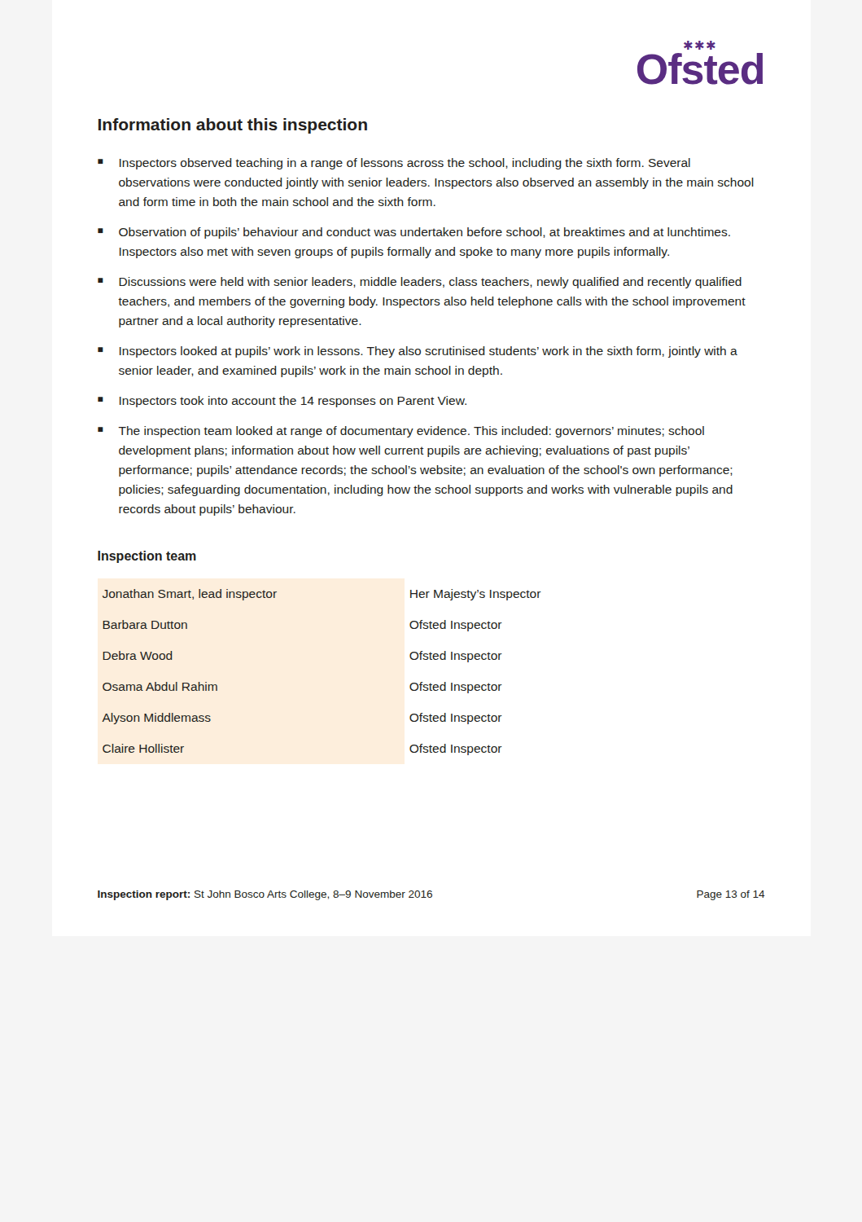✱✱✱
Ofsted
Information about this inspection
Inspectors observed teaching in a range of lessons across the school, including the sixth form. Several observations were conducted jointly with senior leaders. Inspectors also observed an assembly in the main school and form time in both the main school and the sixth form.
Observation of pupils’ behaviour and conduct was undertaken before school, at breaktimes and at lunchtimes. Inspectors also met with seven groups of pupils formally and spoke to many more pupils informally.
Discussions were held with senior leaders, middle leaders, class teachers, newly qualified and recently qualified teachers, and members of the governing body. Inspectors also held telephone calls with the school improvement partner and a local authority representative.
Inspectors looked at pupils’ work in lessons. They also scrutinised students’ work in the sixth form, jointly with a senior leader, and examined pupils’ work in the main school in depth.
Inspectors took into account the 14 responses on Parent View.
The inspection team looked at range of documentary evidence. This included: governors’ minutes; school development plans; information about how well current pupils are achieving; evaluations of past pupils’ performance; pupils’ attendance records; the school’s website; an evaluation of the school's own performance; policies; safeguarding documentation, including how the school supports and works with vulnerable pupils and records about pupils’ behaviour.
Inspection team
| Jonathan Smart, lead inspector | Her Majesty’s Inspector |
| Barbara Dutton | Ofsted Inspector |
| Debra Wood | Ofsted Inspector |
| Osama Abdul Rahim | Ofsted Inspector |
| Alyson Middlemass | Ofsted Inspector |
| Claire Hollister | Ofsted Inspector |
Inspection report: St John Bosco Arts College, 8–9 November 2016
Page 13 of 14